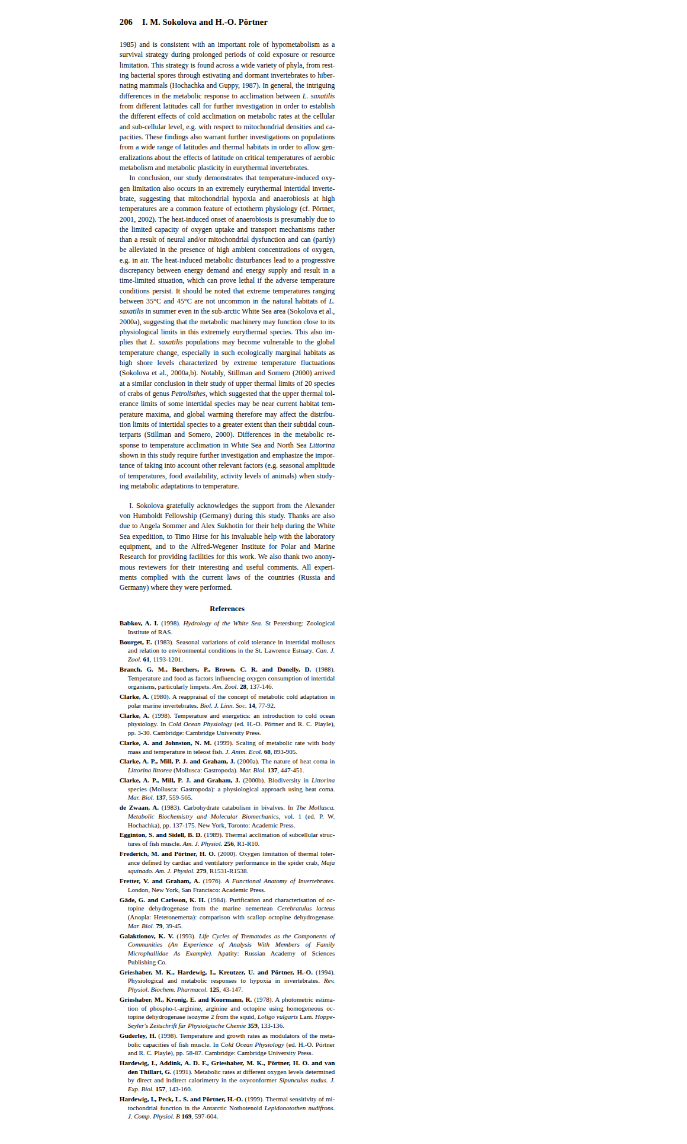206 I. M. Sokolova and H.-O. Pörtner
1985) and is consistent with an important role of hypometabolism as a survival strategy during prolonged periods of cold exposure or resource limitation. This strategy is found across a wide variety of phyla, from resting bacterial spores through estivating and dormant invertebrates to hibernating mammals (Hochachka and Guppy, 1987). In general, the intriguing differences in the metabolic response to acclimation between L. saxatilis from different latitudes call for further investigation in order to establish the different effects of cold acclimation on metabolic rates at the cellular and sub-cellular level, e.g. with respect to mitochondrial densities and capacities. These findings also warrant further investigations on populations from a wide range of latitudes and thermal habitats in order to allow generalizations about the effects of latitude on critical temperatures of aerobic metabolism and metabolic plasticity in eurythermal invertebrates.
In conclusion, our study demonstrates that temperature-induced oxygen limitation also occurs in an extremely eurythermal intertidal invertebrate, suggesting that mitochondrial hypoxia and anaerobiosis at high temperatures are a common feature of ectotherm physiology (cf. Pörtner, 2001, 2002). The heat-induced onset of anaerobiosis is presumably due to the limited capacity of oxygen uptake and transport mechanisms rather than a result of neural and/or mitochondrial dysfunction and can (partly) be alleviated in the presence of high ambient concentrations of oxygen, e.g. in air. The heat-induced metabolic disturbances lead to a progressive discrepancy between energy demand and energy supply and result in a time-limited situation, which can prove lethal if the adverse temperature conditions persist. It should be noted that extreme temperatures ranging between 35°C and 45°C are not uncommon in the natural habitats of L. saxatilis in summer even in the sub-arctic White Sea area (Sokolova et al., 2000a), suggesting that the metabolic machinery may function close to its physiological limits in this extremely eurythermal species. This also implies that L. saxatilis populations may become vulnerable to the global temperature change, especially in such ecologically marginal habitats as high shore levels characterized by extreme temperature fluctuations (Sokolova et al., 2000a,b). Notably, Stillman and Somero (2000) arrived at a similar conclusion in their study of upper thermal limits of 20 species of crabs of genus Petrolisthes, which suggested that the upper thermal tolerance limits of some intertidal species may be near current habitat temperature maxima, and global warming therefore may affect the distribution limits of intertidal species to a greater extent than their subtidal counterparts (Stillman and Somero, 2000). Differences in the metabolic response to temperature acclimation in White Sea and North Sea Littorina shown in this study require further investigation and emphasize the importance of taking into account other relevant factors (e.g. seasonal amplitude of temperatures, food availability, activity levels of animals) when studying metabolic adaptations to temperature.
I. Sokolova gratefully acknowledges the support from the Alexander von Humboldt Fellowship (Germany) during this study. Thanks are also due to Angela Sommer and Alex Sukhotin for their help during the White Sea expedition, to Timo Hirse for his invaluable help with the laboratory equipment, and to the Alfred-Wegener Institute for Polar and Marine Research for providing facilities for this work. We also thank two anonymous reviewers for their interesting and useful comments. All experiments complied with the current laws of the countries (Russia and Germany) where they were performed.
References
Babkov, A. I. (1998). Hydrology of the White Sea. St Petersburg: Zoological Institute of RAS.
Bourget, E. (1983). Seasonal variations of cold tolerance in intertidal molluscs and relation to environmental conditions in the St. Lawrence Estuary. Can. J. Zool. 61, 1193-1201.
Branch, G. M., Borchers, P., Brown, C. R. and Donelly, D. (1988). Temperature and food as factors influencing oxygen consumption of intertidal organisms, particularly limpets. Am. Zool. 28, 137-146.
Clarke, A. (1980). A reappraisal of the concept of metabolic cold adaptation in polar marine invertebrates. Biol. J. Linn. Soc. 14, 77-92.
Clarke, A. (1998). Temperature and energetics: an introduction to cold ocean physiology. In Cold Ocean Physiology (ed. H.-O. Pörtner and R. C. Playle), pp. 3-30. Cambridge: Cambridge University Press.
Clarke, A. and Johnston, N. M. (1999). Scaling of metabolic rate with body mass and temperature in teleost fish. J. Anim. Ecol. 68, 893-905.
Clarke, A. P., Mill, P. J. and Graham, J. (2000a). The nature of heat coma in Littorina littorea (Mollusca: Gastropoda). Mar. Biol. 137, 447-451.
Clarke, A. P., Mill, P. J. and Graham, J. (2000b). Biodiversity in Littorina species (Mollusca: Gastropoda): a physiological approach using heat coma. Mar. Biol. 137, 559-565.
de Zwaan, A. (1983). Carbohydrate catabolism in bivalves. In The Mollusca. Metabolic Biochemistry and Molecular Biomechanics, vol. 1 (ed. P. W. Hochachka), pp. 137-175. New York, Toronto: Academic Press.
Egginton, S. and Sidell, B. D. (1989). Thermal acclimation of subcellular structures of fish muscle. Am. J. Physiol. 256, R1-R10.
Frederich, M. and Pörtner, H. O. (2000). Oxygen limitation of thermal tolerance defined by cardiac and ventilatory performance in the spider crab, Maja squinado. Am. J. Physiol. 279, R1531-R1538.
Fretter, V. and Graham, A. (1976). A Functional Anatomy of Invertebrates. London, New York, San Francisco: Academic Press.
Gäde, G. and Carlsson, K. H. (1984). Purification and characterisation of octopine dehydrogenase from the marine nemertean Cerebratulus lacteus (Anopla: Heteronemerta): comparison with scallop octopine dehydrogenase. Mar. Biol. 79, 39-45.
Galaktionov, K. V. (1993). Life Cycles of Trematodes as the Components of Communities (An Experience of Analysis With Members of Family Microphallidae As Example). Apatity: Russian Academy of Sciences Publishing Co.
Grieshaber, M. K., Hardewig, I., Kreutzer, U. and Pörtner, H.-O. (1994). Physiological and metabolic responses to hypoxia in invertebrates. Rev. Physiol. Biochem. Pharmacol. 125, 43-147.
Grieshaber, M., Kronig, E. and Koormann, R. (1978). A photometric estimation of phospho-l-arginine, arginine and octopine using homogeneous octopine dehydrogenase isozyme 2 from the squid, Loligo vulgaris Lam. Hoppe-Seyler's Zeitschrift für Physiolgische Chemie 359, 133-136.
Guderley, H. (1998). Temperature and growth rates as modulators of the metabolic capacities of fish muscle. In Cold Ocean Physiology (ed. H.-O. Pörtner and R. C. Playle), pp. 58-87. Cambridge: Cambridge University Press.
Hardewig, I., Addink, A. D. F., Grieshaber, M. K., Pörtner, H. O. and van den Thillart, G. (1991). Metabolic rates at different oxygen levels determined by direct and indirect calorimetry in the oxyconformer Sipunculus nudus. J. Exp. Biol. 157, 143-160.
Hardewig, I., Peck, L. S. and Pörtner, H.-O. (1999). Thermal sensitivity of mitochondrial function in the Antarctic Nothotenoid Lepidonotothen nudifrons. J. Comp. Physiol. B 169, 597-604.